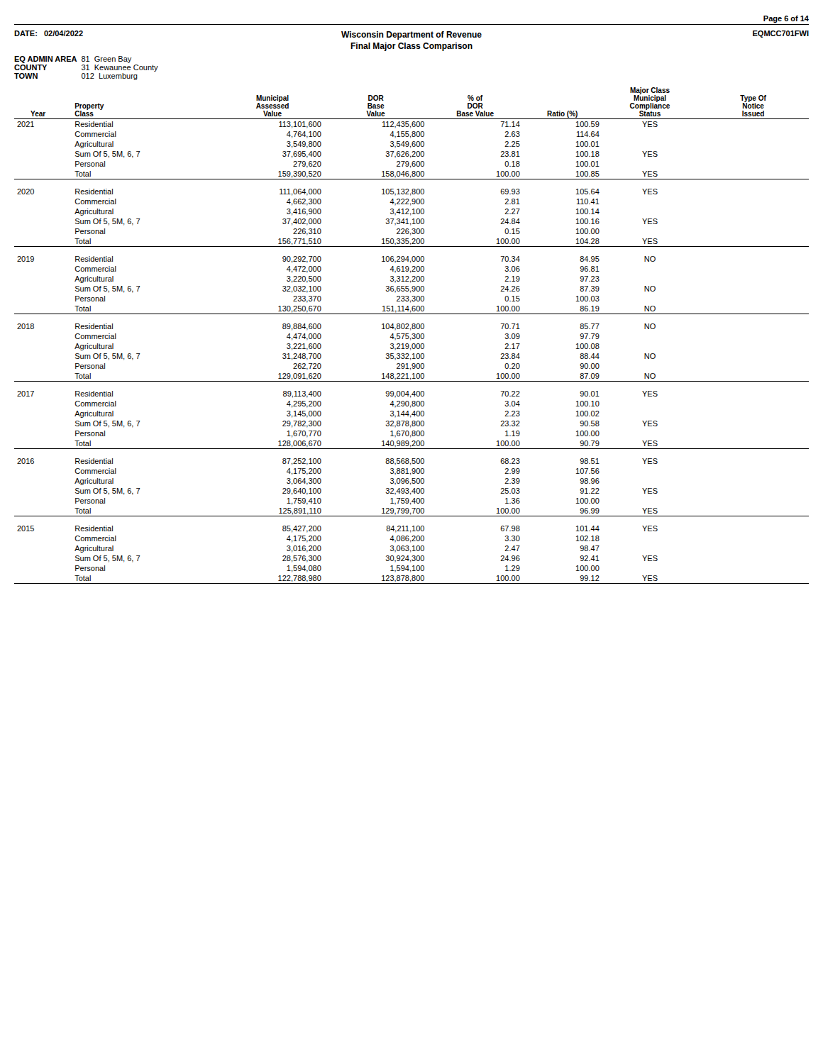Page 6 of 14
| DATE: 02/04/2022 | Wisconsin Department of Revenue Final Major Class Comparison | EQMCC701FWI |
| EQ ADMIN AREA | 81 | Green Bay |
| COUNTY | 31 | Kewaunee County |
| TOWN | 012 Luxemburg |
| Year | Property Class | Municipal Assessed Value | DOR Base Value | % of DOR Base Value | Ratio (%) | Major Class Municipal Compliance Status | Type Of Notice Issued |
| --- | --- | --- | --- | --- | --- | --- | --- |
| 2021 | Residential | 113,101,600 | 112,435,600 | 71.14 | 100.59 | YES | |
| | Commercial | 4,764,100 | 4,155,800 | 2.63 | 114.64 | | |
| | Agricultural | 3,549,800 | 3,549,600 | 2.25 | 100.01 | | |
| | Sum Of 5, 5M, 6, 7 | 37,695,400 | 37,626,200 | 23.81 | 100.18 | YES | |
| | Personal | 279,620 | 279,600 | 0.18 | 100.01 | | |
| | Total | 159,390,520 | 158,046,800 | 100.00 | 100.85 | YES | |
| 2020 | Residential | 111,064,000 | 105,132,800 | 69.93 | 105.64 | YES | |
| | Commercial | 4,662,300 | 4,222,900 | 2.81 | 110.41 | | |
| | Agricultural | 3,416,900 | 3,412,100 | 2.27 | 100.14 | | |
| | Sum Of 5, 5M, 6, 7 | 37,402,000 | 37,341,100 | 24.84 | 100.16 | YES | |
| | Personal | 226,310 | 226,300 | 0.15 | 100.00 | | |
| | Total | 156,771,510 | 150,335,200 | 100.00 | 104.28 | YES | |
| 2019 | Residential | 90,292,700 | 106,294,000 | 70.34 | 84.95 | NO | |
| | Commercial | 4,472,000 | 4,619,200 | 3.06 | 96.81 | | |
| | Agricultural | 3,220,500 | 3,312,200 | 2.19 | 97.23 | | |
| | Sum Of 5, 5M, 6, 7 | 32,032,100 | 36,655,900 | 24.26 | 87.39 | NO | |
| | Personal | 233,370 | 233,300 | 0.15 | 100.03 | | |
| | Total | 130,250,670 | 151,114,600 | 100.00 | 86.19 | NO | |
| 2018 | Residential | 89,884,600 | 104,802,800 | 70.71 | 85.77 | NO | |
| | Commercial | 4,474,000 | 4,575,300 | 3.09 | 97.79 | | |
| | Agricultural | 3,221,600 | 3,219,000 | 2.17 | 100.08 | | |
| | Sum Of 5, 5M, 6, 7 | 31,248,700 | 35,332,100 | 23.84 | 88.44 | NO | |
| | Personal | 262,720 | 291,900 | 0.20 | 90.00 | | |
| | Total | 129,091,620 | 148,221,100 | 100.00 | 87.09 | NO | |
| 2017 | Residential | 89,113,400 | 99,004,400 | 70.22 | 90.01 | YES | |
| | Commercial | 4,295,200 | 4,290,800 | 3.04 | 100.10 | | |
| | Agricultural | 3,145,000 | 3,144,400 | 2.23 | 100.02 | | |
| | Sum Of 5, 5M, 6, 7 | 29,782,300 | 32,878,800 | 23.32 | 90.58 | YES | |
| | Personal | 1,670,770 | 1,670,800 | 1.19 | 100.00 | | |
| | Total | 128,006,670 | 140,989,200 | 100.00 | 90.79 | YES | |
| 2016 | Residential | 87,252,100 | 88,568,500 | 68.23 | 98.51 | YES | |
| | Commercial | 4,175,200 | 3,881,900 | 2.99 | 107.56 | | |
| | Agricultural | 3,064,300 | 3,096,500 | 2.39 | 98.96 | | |
| | Sum Of 5, 5M, 6, 7 | 29,640,100 | 32,493,400 | 25.03 | 91.22 | YES | |
| | Personal | 1,759,410 | 1,759,400 | 1.36 | 100.00 | | |
| | Total | 125,891,110 | 129,799,700 | 100.00 | 96.99 | YES | |
| 2015 | Residential | 85,427,200 | 84,211,100 | 67.98 | 101.44 | YES | |
| | Commercial | 4,175,200 | 4,086,200 | 3.30 | 102.18 | | |
| | Agricultural | 3,016,200 | 3,063,100 | 2.47 | 98.47 | | |
| | Sum Of 5, 5M, 6, 7 | 28,576,300 | 30,924,300 | 24.96 | 92.41 | YES | |
| | Personal | 1,594,080 | 1,594,100 | 1.29 | 100.00 | | |
| | Total | 122,788,980 | 123,878,800 | 100.00 | 99.12 | YES | |